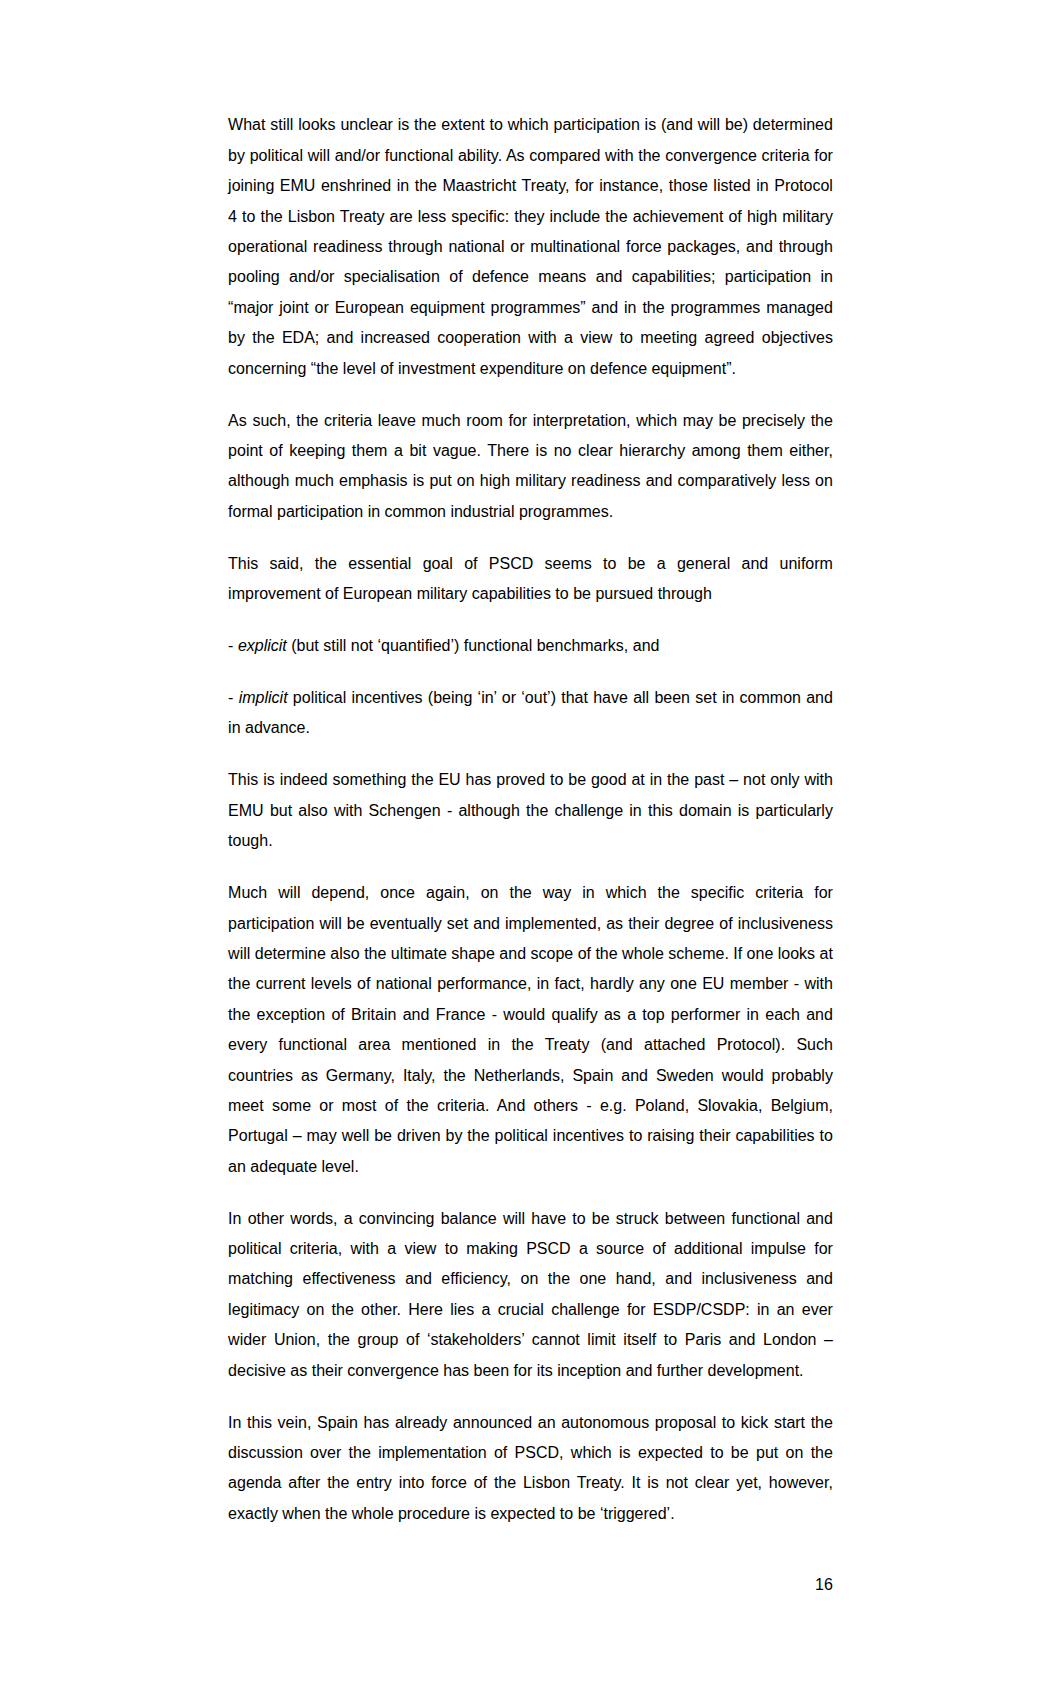What still looks unclear is the extent to which participation is (and will be) determined by political will and/or functional ability. As compared with the convergence criteria for joining EMU enshrined in the Maastricht Treaty, for instance, those listed in Protocol 4 to the Lisbon Treaty are less specific: they include the achievement of high military operational readiness through national or multinational force packages, and through pooling and/or specialisation of defence means and capabilities; participation in “major joint or European equipment programmes” and in the programmes managed by the EDA; and increased cooperation with a view to meeting agreed objectives concerning “the level of investment expenditure on defence equipment”.
As such, the criteria leave much room for interpretation, which may be precisely the point of keeping them a bit vague. There is no clear hierarchy among them either, although much emphasis is put on high military readiness and comparatively less on formal participation in common industrial programmes.
This said, the essential goal of PSCD seems to be a general and uniform improvement of European military capabilities to be pursued through
- explicit (but still not ‘quantified’) functional benchmarks, and
- implicit political incentives (being ‘in’ or ‘out’) that have all been set in common and in advance.
This is indeed something the EU has proved to be good at in the past – not only with EMU but also with Schengen - although the challenge in this domain is particularly tough.
Much will depend, once again, on the way in which the specific criteria for participation will be eventually set and implemented, as their degree of inclusiveness will determine also the ultimate shape and scope of the whole scheme. If one looks at the current levels of national performance, in fact, hardly any one EU member - with the exception of Britain and France - would qualify as a top performer in each and every functional area mentioned in the Treaty (and attached Protocol). Such countries as Germany, Italy, the Netherlands, Spain and Sweden would probably meet some or most of the criteria. And others - e.g. Poland, Slovakia, Belgium, Portugal – may well be driven by the political incentives to raising their capabilities to an adequate level.
In other words, a convincing balance will have to be struck between functional and political criteria, with a view to making PSCD a source of additional impulse for matching effectiveness and efficiency, on the one hand, and inclusiveness and legitimacy on the other. Here lies a crucial challenge for ESDP/CSDP: in an ever wider Union, the group of ‘stakeholders’ cannot limit itself to Paris and London – decisive as their convergence has been for its inception and further development.
In this vein, Spain has already announced an autonomous proposal to kick start the discussion over the implementation of PSCD, which is expected to be put on the agenda after the entry into force of the Lisbon Treaty. It is not clear yet, however, exactly when the whole procedure is expected to be ‘triggered’.
16